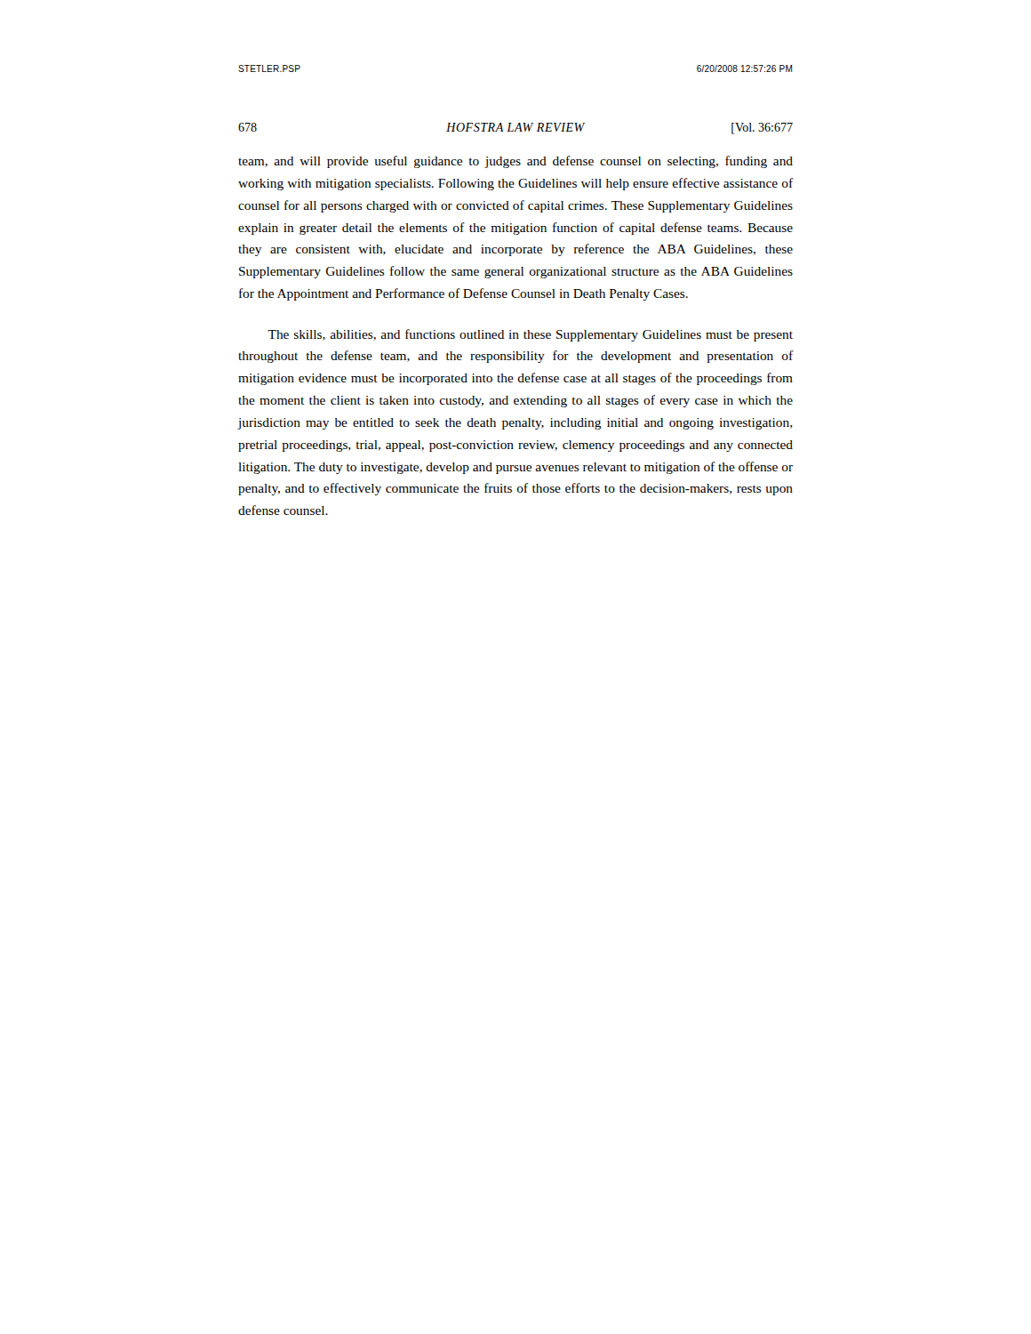Stetler.psp 6/20/2008 12:57:26 PM
678 HOFSTRA LAW REVIEW [Vol. 36:677
team, and will provide useful guidance to judges and defense counsel on selecting, funding and working with mitigation specialists. Following the Guidelines will help ensure effective assistance of counsel for all persons charged with or convicted of capital crimes. These Supplementary Guidelines explain in greater detail the elements of the mitigation function of capital defense teams. Because they are consistent with, elucidate and incorporate by reference the ABA Guidelines, these Supplementary Guidelines follow the same general organizational structure as the ABA Guidelines for the Appointment and Performance of Defense Counsel in Death Penalty Cases.
The skills, abilities, and functions outlined in these Supplementary Guidelines must be present throughout the defense team, and the responsibility for the development and presentation of mitigation evidence must be incorporated into the defense case at all stages of the proceedings from the moment the client is taken into custody, and extending to all stages of every case in which the jurisdiction may be entitled to seek the death penalty, including initial and ongoing investigation, pretrial proceedings, trial, appeal, post-conviction review, clemency proceedings and any connected litigation. The duty to investigate, develop and pursue avenues relevant to mitigation of the offense or penalty, and to effectively communicate the fruits of those efforts to the decision-makers, rests upon defense counsel.